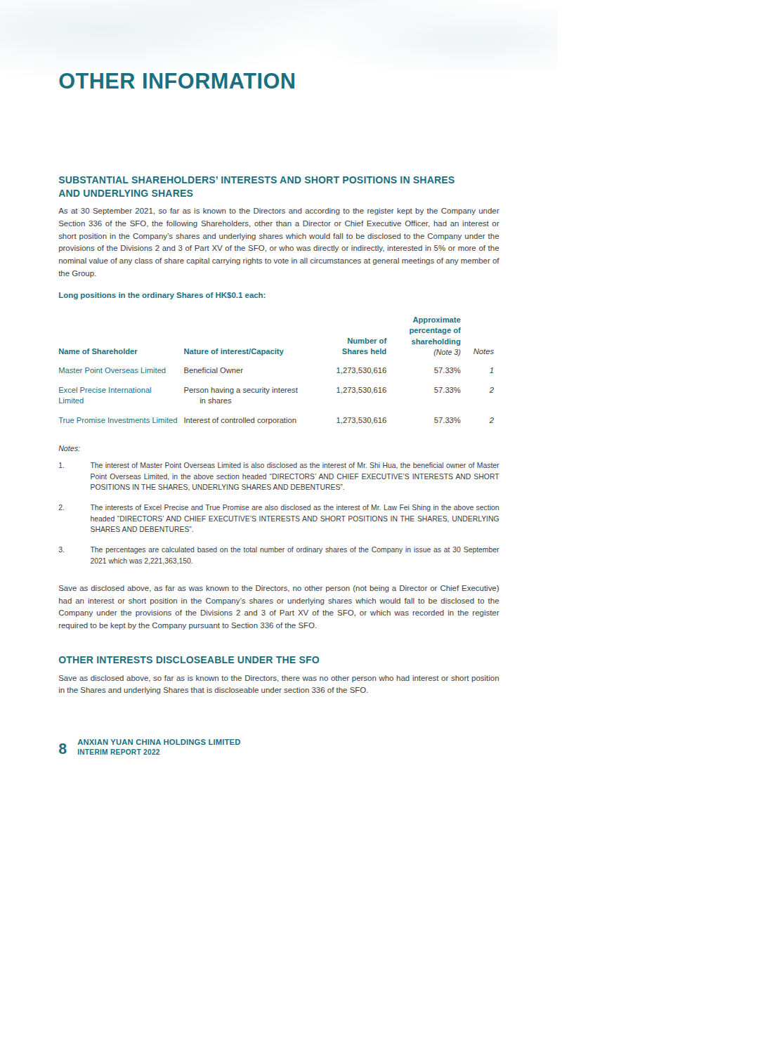OTHER INFORMATION
SUBSTANTIAL SHAREHOLDERS’ INTERESTS AND SHORT POSITIONS IN SHARES
AND UNDERLYING SHARES
As at 30 September 2021, so far as is known to the Directors and according to the register kept by the Company under Section 336 of the SFO, the following Shareholders, other than a Director or Chief Executive Officer, had an interest or short position in the Company’s shares and underlying shares which would fall to be disclosed to the Company under the provisions of the Divisions 2 and 3 of Part XV of the SFO, or who was directly or indirectly, interested in 5% or more of the nominal value of any class of share capital carrying rights to vote in all circumstances at general meetings of any member of the Group.
Long positions in the ordinary Shares of HK$0.1 each:
| Name of Shareholder | Nature of interest/Capacity | Number of Shares held | Approximate percentage of shareholding (Note 3) | Notes |
| --- | --- | --- | --- | --- |
| Master Point Overseas Limited | Beneficial Owner | 1,273,530,616 | 57.33% | 1 |
| Excel Precise International Limited | Person having a security interest in shares | 1,273,530,616 | 57.33% | 2 |
| True Promise Investments Limited | Interest of controlled corporation | 1,273,530,616 | 57.33% | 2 |
Notes:
The interest of Master Point Overseas Limited is also disclosed as the interest of Mr. Shi Hua, the beneficial owner of Master Point Overseas Limited, in the above section headed “DIRECTORS’ AND CHIEF EXECUTIVE’S INTERESTS AND SHORT POSITIONS IN THE SHARES, UNDERLYING SHARES AND DEBENTURES”.
The interests of Excel Precise and True Promise are also disclosed as the interest of Mr. Law Fei Shing in the above section headed “DIRECTORS’ AND CHIEF EXECUTIVE’S INTERESTS AND SHORT POSITIONS IN THE SHARES, UNDERLYING SHARES AND DEBENTURES”.
The percentages are calculated based on the total number of ordinary shares of the Company in issue as at 30 September 2021 which was 2,221,363,150.
Save as disclosed above, as far as was known to the Directors, no other person (not being a Director or Chief Executive) had an interest or short position in the Company’s shares or underlying shares which would fall to be disclosed to the Company under the provisions of the Divisions 2 and 3 of Part XV of the SFO, or which was recorded in the register required to be kept by the Company pursuant to Section 336 of the SFO.
OTHER INTERESTS DISCLOSEABLE UNDER THE SFO
Save as disclosed above, so far as is known to the Directors, there was no other person who had interest or short position in the Shares and underlying Shares that is discloseable under section 336 of the SFO.
8
ANXIAN YUAN CHINA HOLDINGS LIMITED
INTERIM REPORT 2022